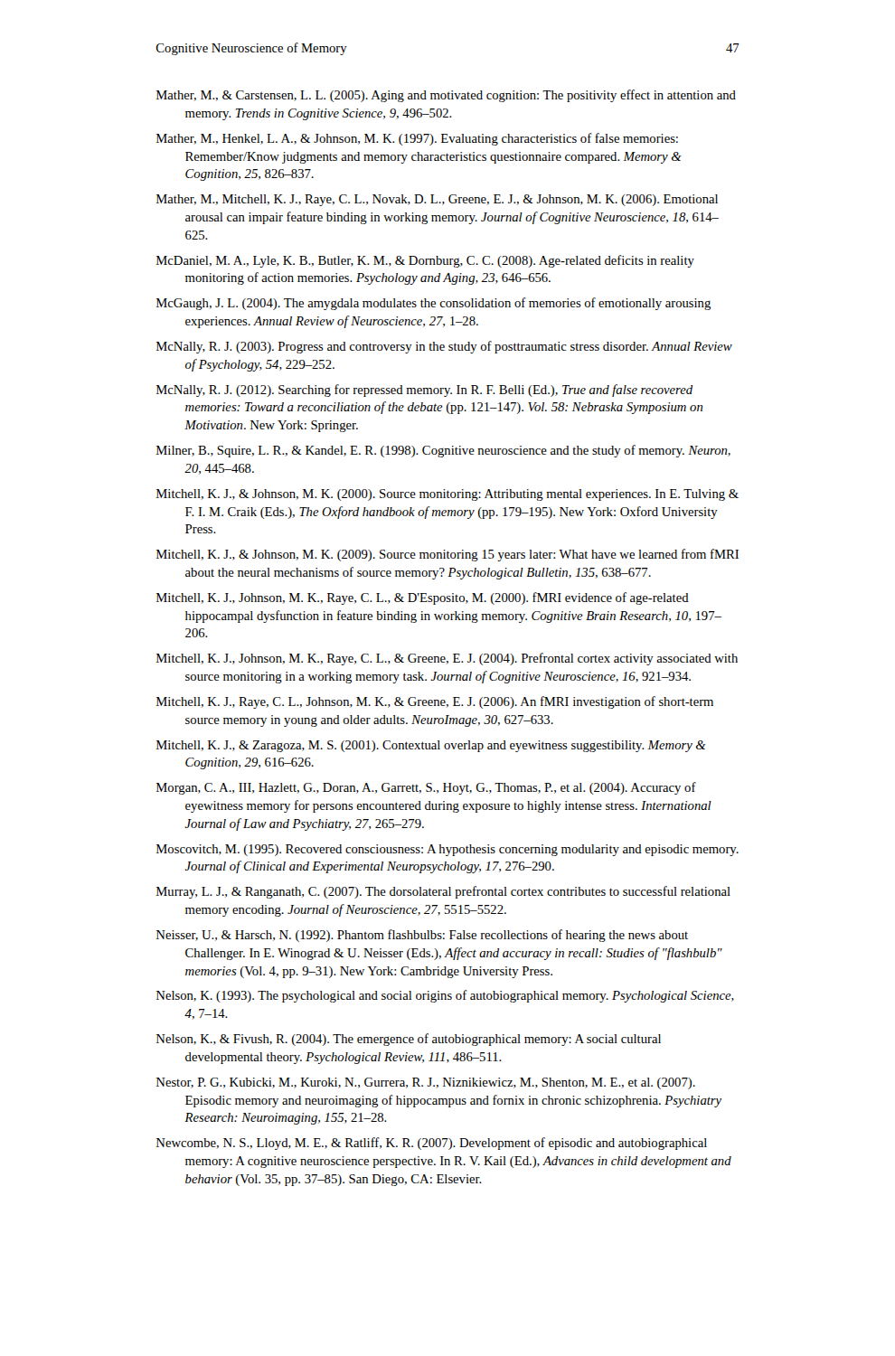Cognitive Neuroscience of Memory 47
Mather, M., & Carstensen, L. L. (2005). Aging and motivated cognition: The positivity effect in attention and memory. Trends in Cognitive Science, 9, 496–502.
Mather, M., Henkel, L. A., & Johnson, M. K. (1997). Evaluating characteristics of false memories: Remember/Know judgments and memory characteristics questionnaire compared. Memory & Cognition, 25, 826–837.
Mather, M., Mitchell, K. J., Raye, C. L., Novak, D. L., Greene, E. J., & Johnson, M. K. (2006). Emotional arousal can impair feature binding in working memory. Journal of Cognitive Neuroscience, 18, 614–625.
McDaniel, M. A., Lyle, K. B., Butler, K. M., & Dornburg, C. C. (2008). Age-related deficits in reality monitoring of action memories. Psychology and Aging, 23, 646–656.
McGaugh, J. L. (2004). The amygdala modulates the consolidation of memories of emotionally arousing experiences. Annual Review of Neuroscience, 27, 1–28.
McNally, R. J. (2003). Progress and controversy in the study of posttraumatic stress disorder. Annual Review of Psychology, 54, 229–252.
McNally, R. J. (2012). Searching for repressed memory. In R. F. Belli (Ed.), True and false recovered memories: Toward a reconciliation of the debate (pp. 121–147). Vol. 58: Nebraska Symposium on Motivation. New York: Springer.
Milner, B., Squire, L. R., & Kandel, E. R. (1998). Cognitive neuroscience and the study of memory. Neuron, 20, 445–468.
Mitchell, K. J., & Johnson, M. K. (2000). Source monitoring: Attributing mental experiences. In E. Tulving & F. I. M. Craik (Eds.), The Oxford handbook of memory (pp. 179–195). New York: Oxford University Press.
Mitchell, K. J., & Johnson, M. K. (2009). Source monitoring 15 years later: What have we learned from fMRI about the neural mechanisms of source memory? Psychological Bulletin, 135, 638–677.
Mitchell, K. J., Johnson, M. K., Raye, C. L., & D'Esposito, M. (2000). fMRI evidence of age-related hippocampal dysfunction in feature binding in working memory. Cognitive Brain Research, 10, 197–206.
Mitchell, K. J., Johnson, M. K., Raye, C. L., & Greene, E. J. (2004). Prefrontal cortex activity associated with source monitoring in a working memory task. Journal of Cognitive Neuroscience, 16, 921–934.
Mitchell, K. J., Raye, C. L., Johnson, M. K., & Greene, E. J. (2006). An fMRI investigation of short-term source memory in young and older adults. NeuroImage, 30, 627–633.
Mitchell, K. J., & Zaragoza, M. S. (2001). Contextual overlap and eyewitness suggestibility. Memory & Cognition, 29, 616–626.
Morgan, C. A., III, Hazlett, G., Doran, A., Garrett, S., Hoyt, G., Thomas, P., et al. (2004). Accuracy of eyewitness memory for persons encountered during exposure to highly intense stress. International Journal of Law and Psychiatry, 27, 265–279.
Moscovitch, M. (1995). Recovered consciousness: A hypothesis concerning modularity and episodic memory. Journal of Clinical and Experimental Neuropsychology, 17, 276–290.
Murray, L. J., & Ranganath, C. (2007). The dorsolateral prefrontal cortex contributes to successful relational memory encoding. Journal of Neuroscience, 27, 5515–5522.
Neisser, U., & Harsch, N. (1992). Phantom flashbulbs: False recollections of hearing the news about Challenger. In E. Winograd & U. Neisser (Eds.), Affect and accuracy in recall: Studies of "flashbulb" memories (Vol. 4, pp. 9–31). New York: Cambridge University Press.
Nelson, K. (1993). The psychological and social origins of autobiographical memory. Psychological Science, 4, 7–14.
Nelson, K., & Fivush, R. (2004). The emergence of autobiographical memory: A social cultural developmental theory. Psychological Review, 111, 486–511.
Nestor, P. G., Kubicki, M., Kuroki, N., Gurrera, R. J., Niznikiewicz, M., Shenton, M. E., et al. (2007). Episodic memory and neuroimaging of hippocampus and fornix in chronic schizophrenia. Psychiatry Research: Neuroimaging, 155, 21–28.
Newcombe, N. S., Lloyd, M. E., & Ratliff, K. R. (2007). Development of episodic and autobiographical memory: A cognitive neuroscience perspective. In R. V. Kail (Ed.), Advances in child development and behavior (Vol. 35, pp. 37–85). San Diego, CA: Elsevier.